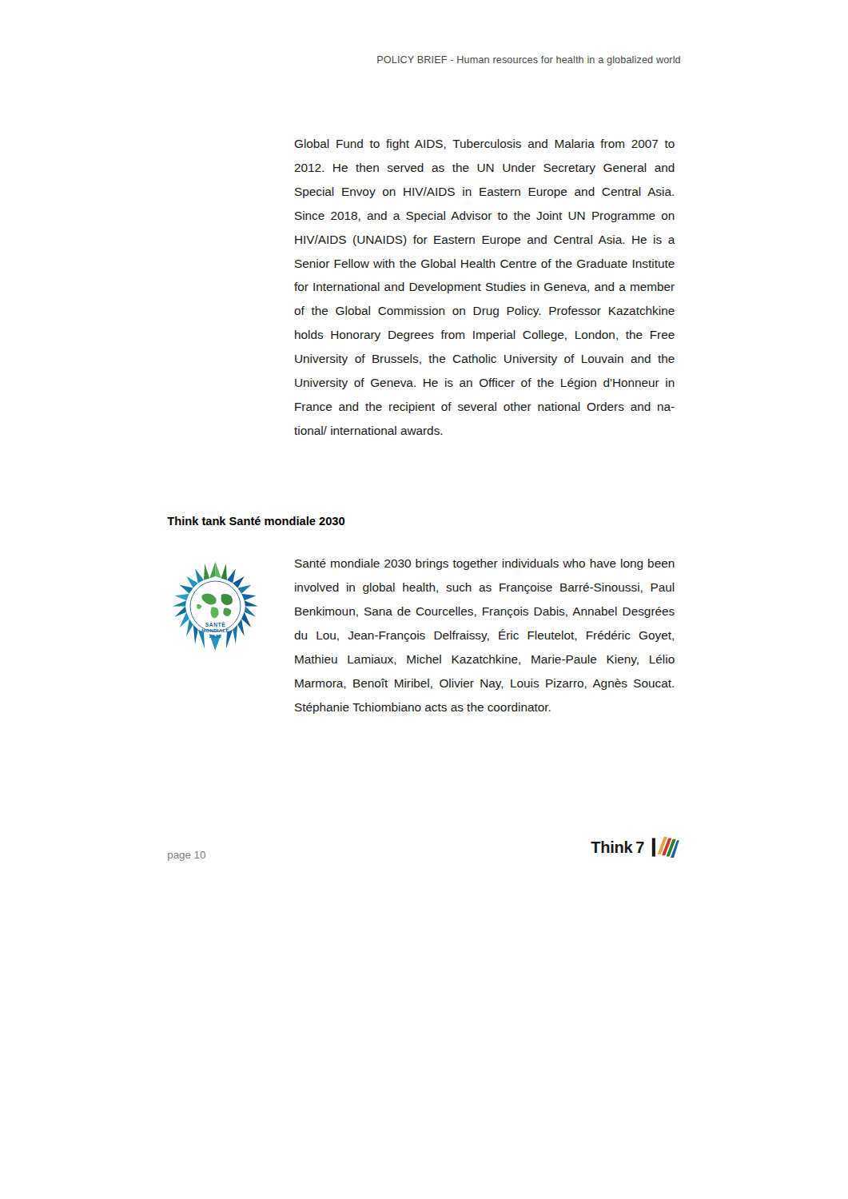POLICY BRIEF - Human resources for health in a globalized world
Global Fund to fight AIDS, Tuberculosis and Malaria from 2007 to 2012. He then served as the UN Under Secretary General and Special Envoy on HIV/AIDS in Eastern Europe and Central Asia. Since 2018, and a Special Advisor to the Joint UN Programme on HIV/AIDS (UNAIDS) for Eastern Europe and Central Asia. He is a Senior Fellow with the Global Health Centre of the Graduate Institute for International and Development Studies in Geneva, and a member of the Global Commission on Drug Policy. Professor Kazatchkine holds Honorary Degrees from Imperial College, London, the Free University of Brussels, the Catholic University of Louvain and the University of Geneva. He is an Officer of the Légion d'Honneur in France and the recipient of several other national Orders and national/ international awards.
Think tank Santé mondiale 2030
SANTÉ MONDIALE 2030
Santé mondiale 2030 brings together individuals who have long been involved in global health, such as Françoise Barré-Sinoussi, Paul Benkimoun, Sana de Courcelles, François Dabis, Annabel Desgrées du Lou, Jean-François Delfraissy, Éric Fleutelot, Frédéric Goyet, Mathieu Lamiaux, Michel Kazatchkine, Marie-Paule Kieny, Lélio Marmora, Benoît Miribel, Olivier Nay, Louis Pizarro, Agnès Soucat. Stéphanie Tchiombiano acts as the coordinator.
page 10
Think 7